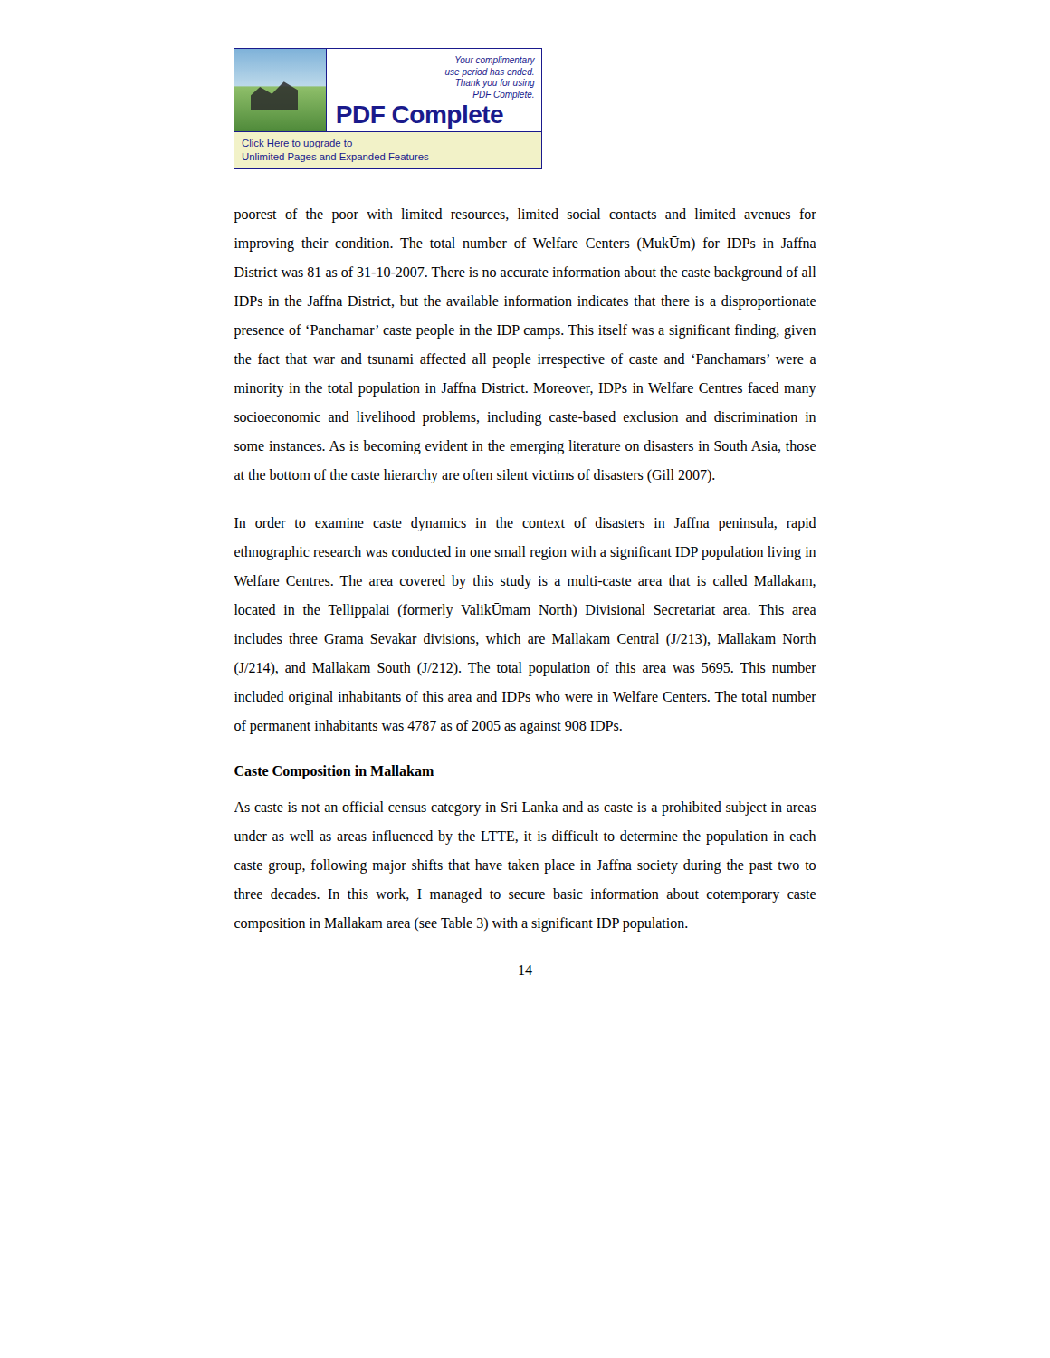Your complimentary
use period has ended.
Thank you for using
PDF Complete.
PDF Complete
Click Here to upgrade to
Unlimited Pages and Expanded Features
poorest of the poor with limited resources, limited social contacts and limited avenues for improving their condition. The total number of Welfare Centers (MukŪm) for IDPs in Jaffna District was 81 as of 31-10-2007. There is no accurate information about the caste background of all IDPs in the Jaffna District, but the available information indicates that there is a disproportionate presence of ‘Panchamar’ caste people in the IDP camps. This itself was a significant finding, given the fact that war and tsunami affected all people irrespective of caste and ‘Panchamars’ were a minority in the total population in Jaffna District. Moreover, IDPs in Welfare Centres faced many socioeconomic and livelihood problems, including caste-based exclusion and discrimination in some instances. As is becoming evident in the emerging literature on disasters in South Asia, those at the bottom of the caste hierarchy are often silent victims of disasters (Gill 2007).
In order to examine caste dynamics in the context of disasters in Jaffna peninsula, rapid ethnographic research was conducted in one small region with a significant IDP population living in Welfare Centres. The area covered by this study is a multi-caste area that is called Mallakam, located in the Tellippalai (formerly ValikŪmam North) Divisional Secretariat area. This area includes three Grama Sevakar divisions, which are Mallakam Central (J/213), Mallakam North (J/214), and Mallakam South (J/212). The total population of this area was 5695. This number included original inhabitants of this area and IDPs who were in Welfare Centers. The total number of permanent inhabitants was 4787 as of 2005 as against 908 IDPs.
Caste Composition in Mallakam
As caste is not an official census category in Sri Lanka and as caste is a prohibited subject in areas under as well as areas influenced by the LTTE, it is difficult to determine the population in each caste group, following major shifts that have taken place in Jaffna society during the past two to three decades. In this work, I managed to secure basic information about cotemporary caste composition in Mallakam area (see Table 3) with a significant IDP population.
14